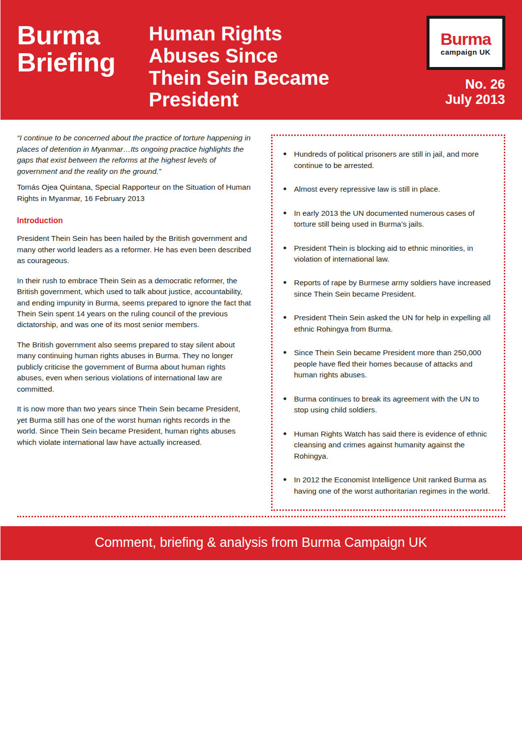Burma
Briefing
Human Rights
Abuses Since
Thein Sein Became
President
Burma campaign UK
No. 26
July 2013
“I continue to be concerned about the practice of torture happening in places of detention in Myanmar…Its ongoing practice highlights the gaps that exist between the reforms at the highest levels of government and the reality on the ground.”
Tomás Ojea Quintana, Special Rapporteur on the Situation of Human Rights in Myanmar, 16 February 2013
Introduction
President Thein Sein has been hailed by the British government and many other world leaders as a reformer. He has even been described as courageous.
In their rush to embrace Thein Sein as a democratic reformer, the British government, which used to talk about justice, accountability, and ending impunity in Burma, seems prepared to ignore the fact that Thein Sein spent 14 years on the ruling council of the previous dictatorship, and was one of its most senior members.
The British government also seems prepared to stay silent about many continuing human rights abuses in Burma. They no longer publicly criticise the government of Burma about human rights abuses, even when serious violations of international law are committed.
It is now more than two years since Thein Sein became President, yet Burma still has one of the worst human rights records in the world. Since Thein Sein became President, human rights abuses which violate international law have actually increased.
Hundreds of political prisoners are still in jail, and more continue to be arrested.
Almost every repressive law is still in place.
In early 2013 the UN documented numerous cases of torture still being used in Burma’s jails.
President Thein is blocking aid to ethnic minorities, in violation of international law.
Reports of rape by Burmese army soldiers have increased since Thein Sein became President.
President Thein Sein asked the UN for help in expelling all ethnic Rohingya from Burma.
Since Thein Sein became President more than 250,000 people have fled their homes because of attacks and human rights abuses.
Burma continues to break its agreement with the UN to stop using child soldiers.
Human Rights Watch has said there is evidence of ethnic cleansing and crimes against humanity against the Rohingya.
In 2012 the Economist Intelligence Unit ranked Burma as having one of the worst authoritarian regimes in the world.
Comment, briefing & analysis from Burma Campaign UK